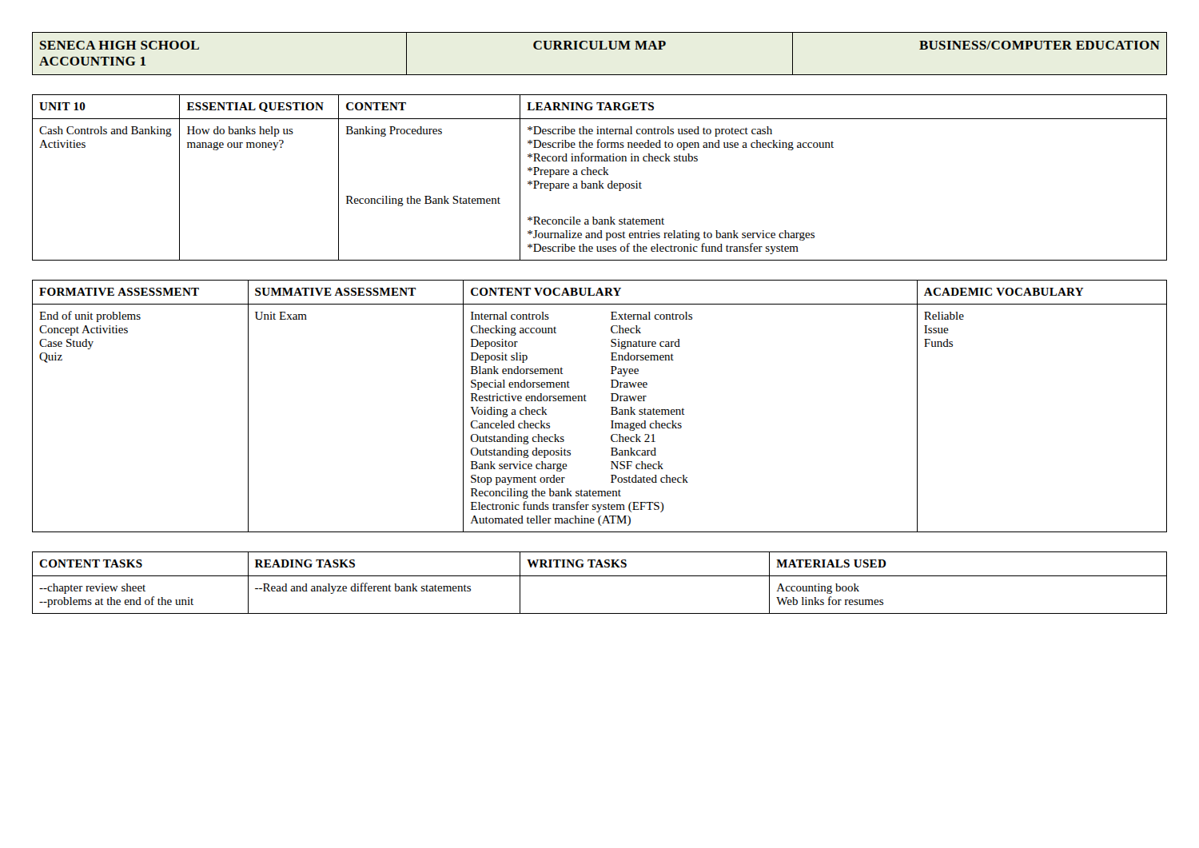| SENECA HIGH SCHOOL ACCOUNTING 1 | CURRICULUM MAP | BUSINESS/COMPUTER EDUCATION |
| UNIT 10 | ESSENTIAL QUESTION | CONTENT | LEARNING TARGETS |
| Cash Controls and Banking Activities | How do banks help us manage our money? | Banking Procedures Reconciling the Bank Statement | *Describe the internal controls used to protect cash *Describe the forms needed to open and use a checking account *Record information in check stubs *Prepare a check *Prepare a bank deposit *Reconcile a bank statement *Journalize and post entries relating to bank service charges *Describe the uses of the electronic fund transfer system |
| FORMATIVE ASSESSMENT | SUMMATIVE ASSESSMENT | CONTENT VOCABULARY | ACADEMIC VOCABULARY |
| End of unit problems Concept Activities Case Study Quiz | Unit Exam | Internal controls Checking account Depositor Deposit slip Blank endorsement Special endorsement Restrictive endorsement Voiding a check Canceled checks Outstanding checks Outstanding deposits Bank service charge Stop payment order External controls Check Signature card Endorsement Payee Drawee Drawer Bank statement Imaged checks Check 21 Bankcard NSF check Postdated check Reconciling the bank statement Electronic funds transfer system (EFTS) Automated teller machine (ATM) | Reliable Issue Funds |
| CONTENT TASKS | READING TASKS | WRITING TASKS | MATERIALS USED |
| --chapter review sheet --problems at the end of the unit | --Read and analyze different bank statements | | Accounting book Web links for resumes |